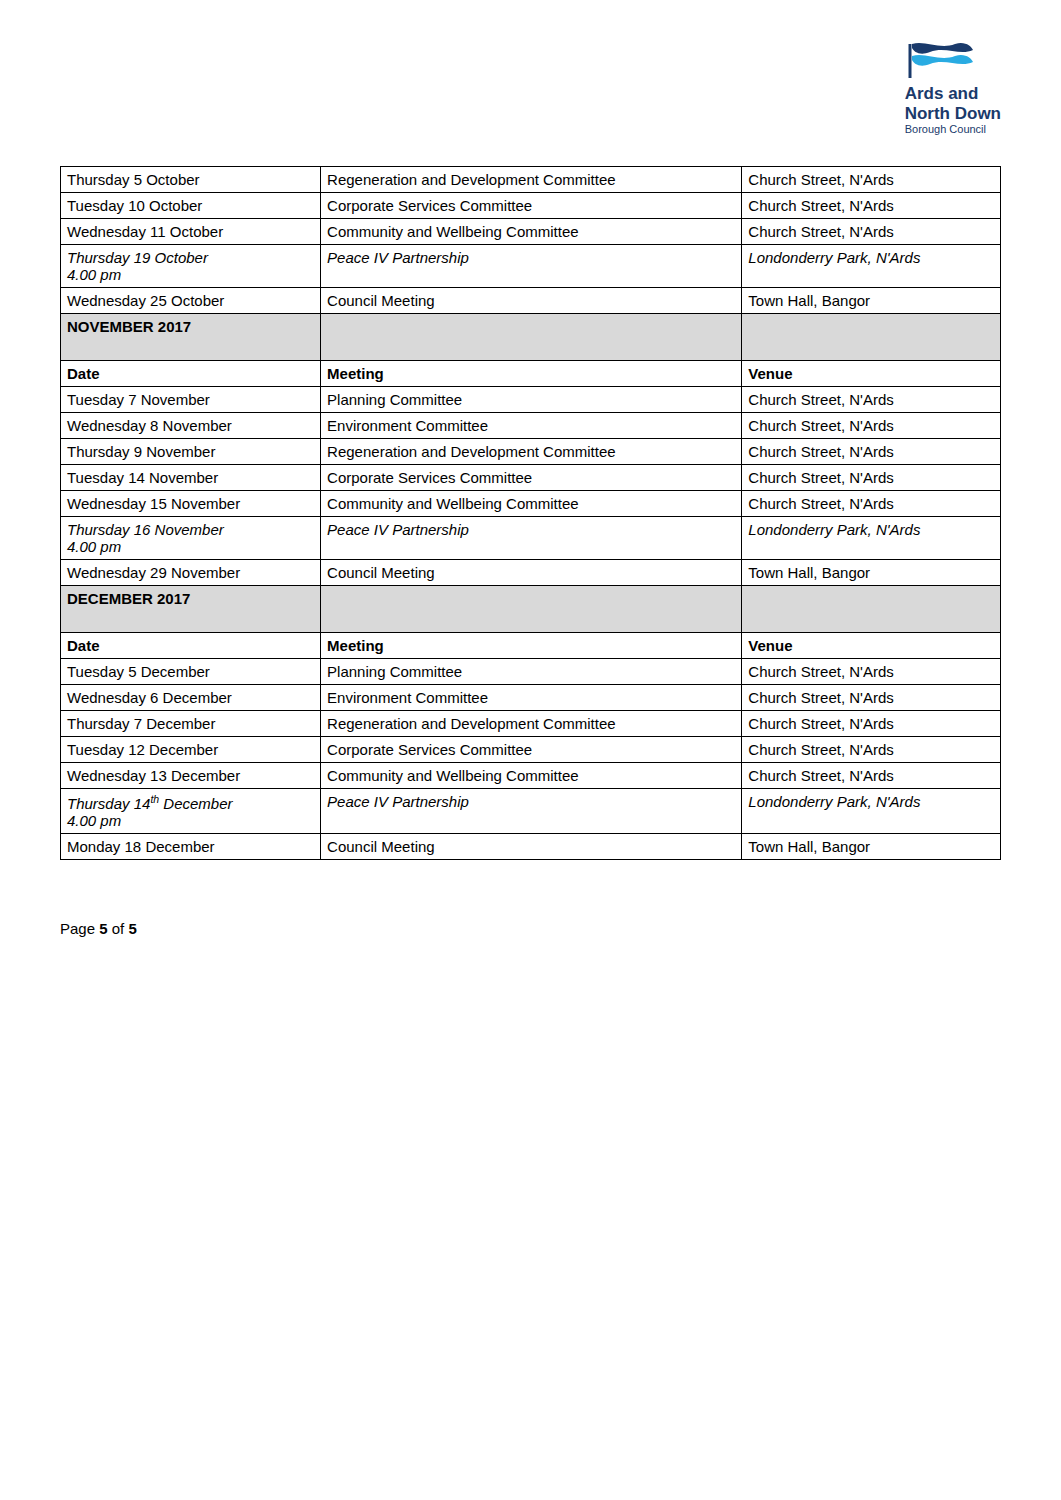Ards and
North Down
Borough Council
| Thursday 5 October | Regeneration and Development Committee | Church Street, N'Ards |
| Tuesday 10 October | Corporate Services Committee | Church Street, N'Ards |
| Wednesday 11 October | Community and Wellbeing Committee | Church Street, N'Ards |
| Thursday 19 October 4.00 pm | Peace IV Partnership | Londonderry Park, N'Ards |
| Wednesday 25 October | Council Meeting | Town Hall, Bangor |
| NOVEMBER 2017 | | |
| Date | Meeting | Venue |
| Tuesday 7 November | Planning Committee | Church Street, N'Ards |
| Wednesday 8 November | Environment Committee | Church Street, N'Ards |
| Thursday 9 November | Regeneration and Development Committee | Church Street, N'Ards |
| Tuesday 14 November | Corporate Services Committee | Church Street, N'Ards |
| Wednesday 15 November | Community and Wellbeing Committee | Church Street, N'Ards |
| Thursday 16 November 4.00 pm | Peace IV Partnership | Londonderry Park, N'Ards |
| Wednesday 29 November | Council Meeting | Town Hall, Bangor |
| DECEMBER 2017 | | |
| Date | Meeting | Venue |
| Tuesday 5 December | Planning Committee | Church Street, N'Ards |
| Wednesday 6 December | Environment Committee | Church Street, N'Ards |
| Thursday 7 December | Regeneration and Development Committee | Church Street, N'Ards |
| Tuesday 12 December | Corporate Services Committee | Church Street, N'Ards |
| Wednesday 13 December | Community and Wellbeing Committee | Church Street, N'Ards |
| Thursday 14 th December 4.00 pm | Peace IV Partnership | Londonderry Park, N'Ards |
| Monday 18 December | Council Meeting | Town Hall, Bangor |
Page 5 of 5